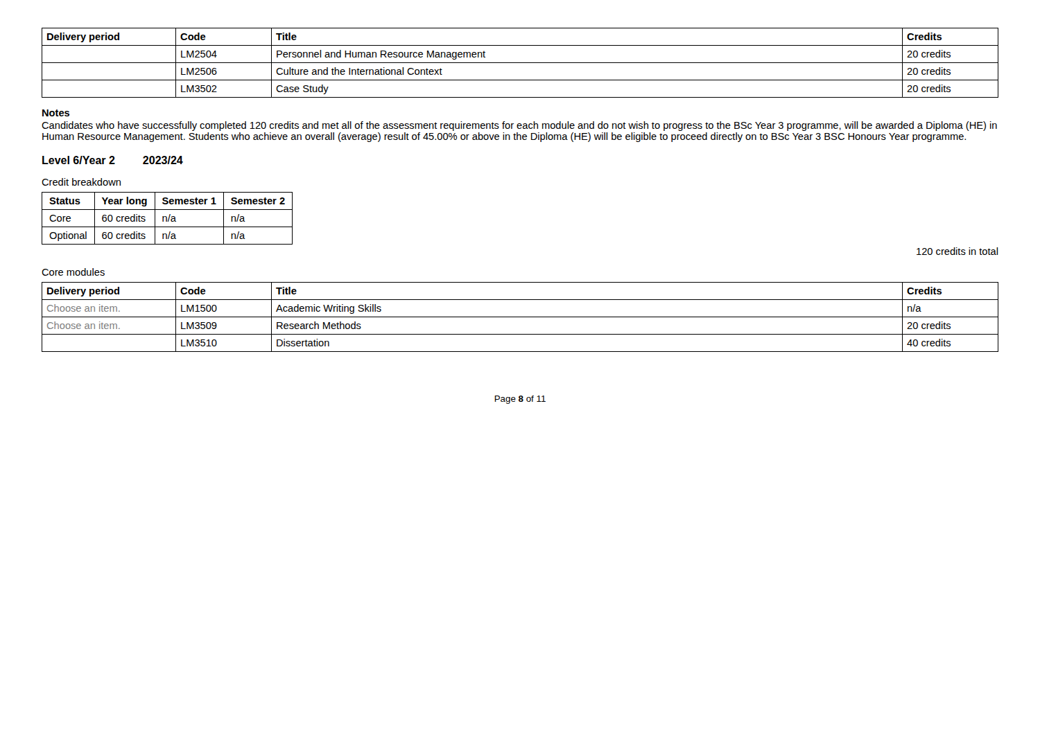| Delivery period | Code | Title | Credits |
| --- | --- | --- | --- |
| | LM2504 | Personnel and Human Resource Management | 20 credits |
| | LM2506 | Culture and the International Context | 20 credits |
| | LM3502 | Case Study | 20 credits |
Notes
Candidates who have successfully completed 120 credits and met all of the assessment requirements for each module and do not wish to progress to the BSc Year 3 programme, will be awarded a Diploma (HE) in Human Resource Management. Students who achieve an overall (average) result of 45.00% or above in the Diploma (HE) will be eligible to proceed directly on to BSc Year 3 BSC Honours Year programme.
Level 6/Year 2 2023/24
Credit breakdown
| Status | Year long | Semester 1 | Semester 2 |
| --- | --- | --- | --- |
| Core | 60 credits | n/a | n/a |
| Optional | 60 credits | n/a | n/a |
120 credits in total
Core modules
| Delivery period | Code | Title | Credits |
| --- | --- | --- | --- |
| Choose an item. | LM1500 | Academic Writing Skills | n/a |
| Choose an item. | LM3509 | Research Methods | 20 credits |
| | LM3510 | Dissertation | 40 credits |
Page 8 of 11